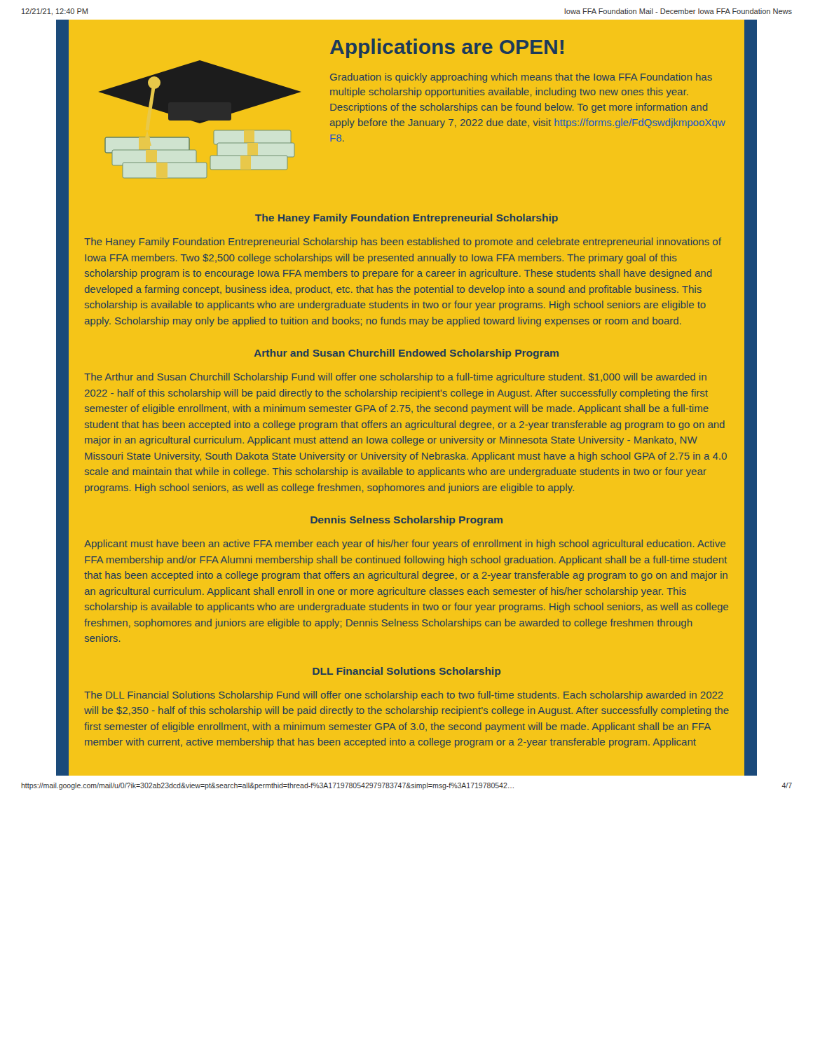12/21/21, 12:40 PM Iowa FFA Foundation Mail - December Iowa FFA Foundation News
Applications are OPEN!
Graduation is quickly approaching which means that the Iowa FFA Foundation has multiple scholarship opportunities available, including two new ones this year. Descriptions of the scholarships can be found below. To get more information and apply before the January 7, 2022 due date, visit https://forms.gle/FdQswdjkmpooXqwF8.
The Haney Family Foundation Entrepreneurial Scholarship
The Haney Family Foundation Entrepreneurial Scholarship has been established to promote and celebrate entrepreneurial innovations of Iowa FFA members. Two $2,500 college scholarships will be presented annually to Iowa FFA members. The primary goal of this scholarship program is to encourage Iowa FFA members to prepare for a career in agriculture. These students shall have designed and developed a farming concept, business idea, product, etc. that has the potential to develop into a sound and profitable business. This scholarship is available to applicants who are undergraduate students in two or four year programs. High school seniors are eligible to apply. Scholarship may only be applied to tuition and books; no funds may be applied toward living expenses or room and board.
Arthur and Susan Churchill Endowed Scholarship Program
The Arthur and Susan Churchill Scholarship Fund will offer one scholarship to a full-time agriculture student. $1,000 will be awarded in 2022 - half of this scholarship will be paid directly to the scholarship recipient's college in August. After successfully completing the first semester of eligible enrollment, with a minimum semester GPA of 2.75, the second payment will be made. Applicant shall be a full-time student that has been accepted into a college program that offers an agricultural degree, or a 2-year transferable ag program to go on and major in an agricultural curriculum. Applicant must attend an Iowa college or university or Minnesota State University - Mankato, NW Missouri State University, South Dakota State University or University of Nebraska. Applicant must have a high school GPA of 2.75 in a 4.0 scale and maintain that while in college. This scholarship is available to applicants who are undergraduate students in two or four year programs. High school seniors, as well as college freshmen, sophomores and juniors are eligible to apply.
Dennis Selness Scholarship Program
Applicant must have been an active FFA member each year of his/her four years of enrollment in high school agricultural education. Active FFA membership and/or FFA Alumni membership shall be continued following high school graduation. Applicant shall be a full-time student that has been accepted into a college program that offers an agricultural degree, or a 2-year transferable ag program to go on and major in an agricultural curriculum. Applicant shall enroll in one or more agriculture classes each semester of his/her scholarship year. This scholarship is available to applicants who are undergraduate students in two or four year programs. High school seniors, as well as college freshmen, sophomores and juniors are eligible to apply; Dennis Selness Scholarships can be awarded to college freshmen through seniors.
DLL Financial Solutions Scholarship
The DLL Financial Solutions Scholarship Fund will offer one scholarship each to two full-time students. Each scholarship awarded in 2022 will be $2,350 - half of this scholarship will be paid directly to the scholarship recipient's college in August. After successfully completing the first semester of eligible enrollment, with a minimum semester GPA of 3.0, the second payment will be made. Applicant shall be an FFA member with current, active membership that has been accepted into a college program or a 2-year transferable program. Applicant
https://mail.google.com/mail/u/0/?ik=302ab23dcd&view=pt&search=all&permthid=thread-f%3A1719780542979783747&simpl=msg-f%3A1719780542… 4/7